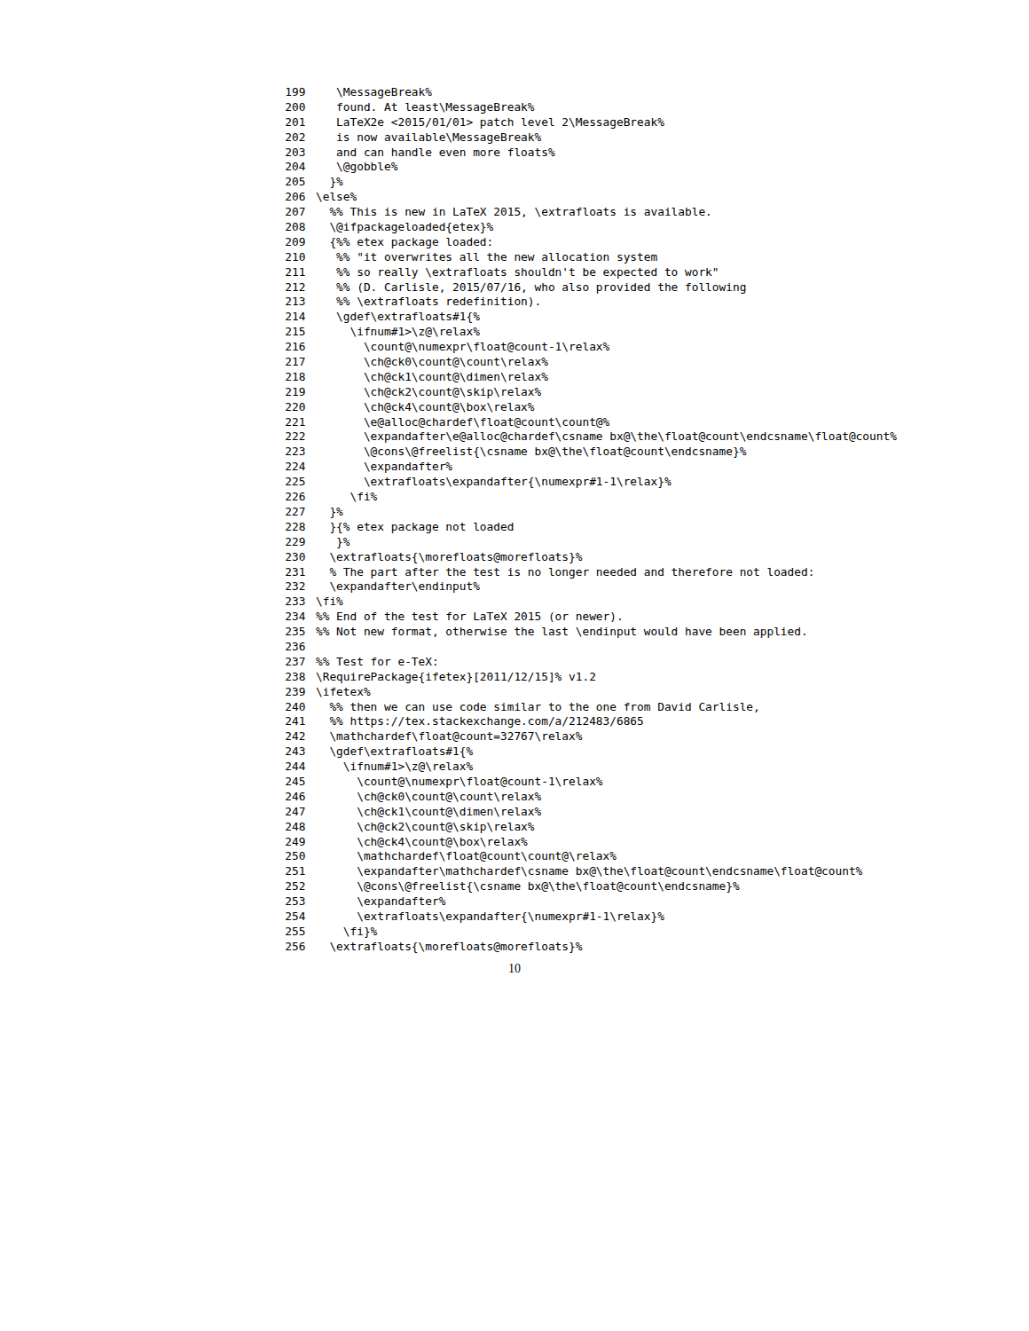199   \MessageBreak%
200   found. At least\MessageBreak%
201   LaTeX2e <2015/01/01> patch level 2\MessageBreak%
202   is now available\MessageBreak%
203   and can handle even more floats%
204   \@gobble%
205  }%
206\else%
207  %% This is new in LaTeX 2015, \extrafloats is available.
208  \@ifpackageloaded{etex}%
209  {%% etex package loaded:
210   %% "it overwrites all the new allocation system
211   %% so really \extrafloats shouldn't be expected to work"
212   %% (D. Carlisle, 2015/07/16, who also provided the following
213   %% \extrafloats redefinition).
214   \gdef\extrafloats#1{%
215     \ifnum#1>\z@\relax%
216       \count@\numexpr\float@count-1\relax%
217       \ch@ck0\count@\count\relax%
218       \ch@ck1\count@\dimen\relax%
219       \ch@ck2\count@\skip\relax%
220       \ch@ck4\count@\box\relax%
221       \e@alloc@chardef\float@count\count@%
222       \expandafter\e@alloc@chardef\csname bx@\the\float@count\endcsname\float@count%
223       \@cons\@freelist{\csname bx@\the\float@count\endcsname}%
224       \expandafter%
225       \extrafloats\expandafter{\numexpr#1-1\relax}%
226     \fi%
227  }%
228  }{% etex package not loaded
229   }%
230  \extrafloats{\morefloats@morefloats}%
231  % The part after the test is no longer needed and therefore not loaded:
232  \expandafter\endinput%
233\fi%
234%% End of the test for LaTeX 2015 (or newer).
235%% Not new format, otherwise the last \endinput would have been applied.
236
237%% Test for e-TeX:
238\RequirePackage{ifetex}[2011/12/15]% v1.2
239\ifetex%
240  %% then we can use code similar to the one from David Carlisle,
241  %% https://tex.stackexchange.com/a/212483/6865
242  \mathchardef\float@count=32767\relax%
243  \gdef\extrafloats#1{%
244    \ifnum#1>\z@\relax%
245      \count@\numexpr\float@count-1\relax%
246      \ch@ck0\count@\count\relax%
247      \ch@ck1\count@\dimen\relax%
248      \ch@ck2\count@\skip\relax%
249      \ch@ck4\count@\box\relax%
250      \mathchardef\float@count\count@\relax%
251      \expandafter\mathchardef\csname bx@\the\float@count\endcsname\float@count%
252      \@cons\@freelist{\csname bx@\the\float@count\endcsname}%
253      \expandafter%
254      \extrafloats\expandafter{\numexpr#1-1\relax}%
255    \fi}%
256  \extrafloats{\morefloats@morefloats}%
10